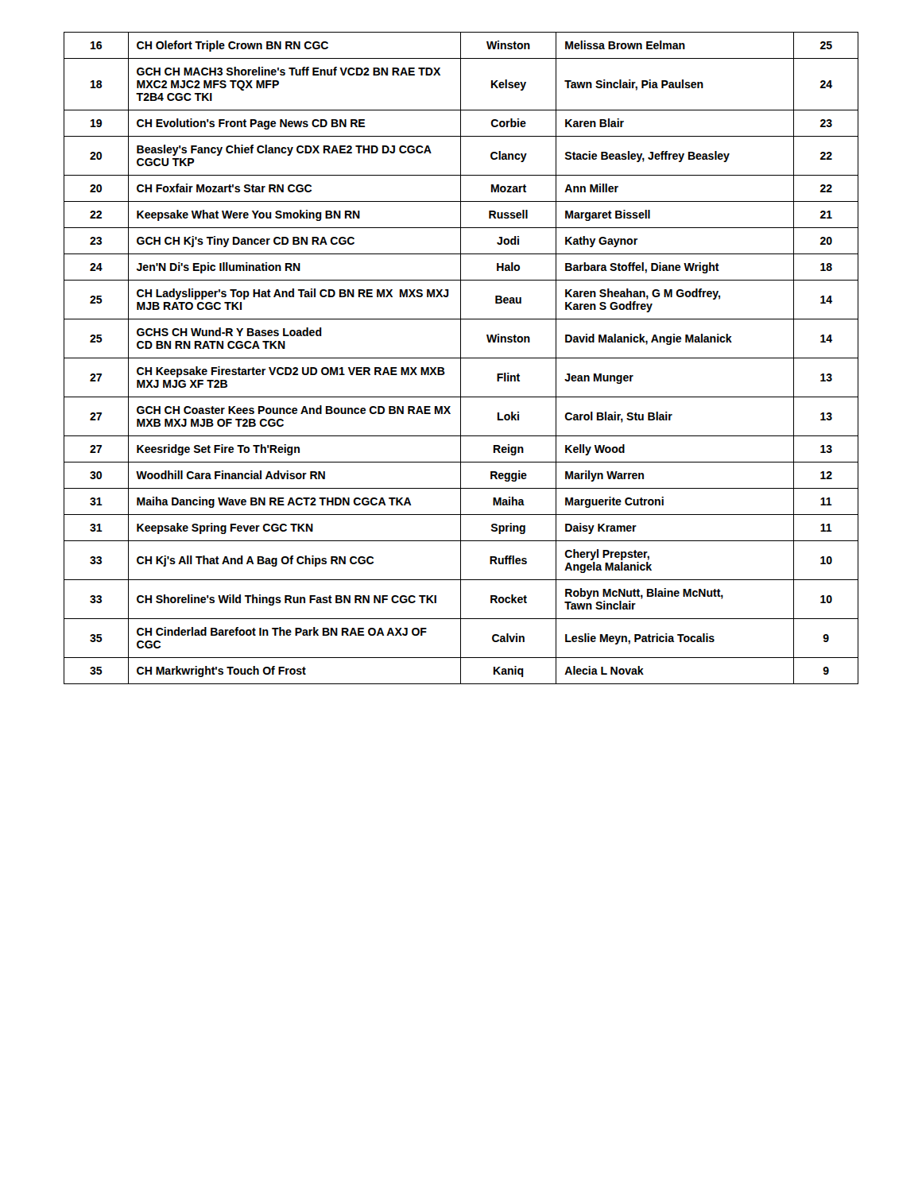| 16 | CH Olefort Triple Crown BN RN CGC | Winston | Melissa Brown Eelman | 25 |
| 18 | GCH CH MACH3 Shoreline's Tuff Enuf VCD2 BN RAE TDX MXC2 MJC2 MFS TQX MFP T2B4 CGC TKI | Kelsey | Tawn Sinclair, Pia Paulsen | 24 |
| 19 | CH Evolution's Front Page News CD BN RE | Corbie | Karen Blair | 23 |
| 20 | Beasley's Fancy Chief Clancy CDX RAE2 THD DJ CGCA CGCU TKP | Clancy | Stacie Beasley, Jeffrey Beasley | 22 |
| 20 | CH Foxfair Mozart's Star RN CGC | Mozart | Ann Miller | 22 |
| 22 | Keepsake What Were You Smoking BN RN | Russell | Margaret Bissell | 21 |
| 23 | GCH CH Kj's Tiny Dancer CD BN RA CGC | Jodi | Kathy Gaynor | 20 |
| 24 | Jen'N Di's Epic Illumination RN | Halo | Barbara Stoffel, Diane Wright | 18 |
| 25 | CH Ladyslipper's Top Hat And Tail CD BN RE MX MXS MXJ MJB RATO CGC TKI | Beau | Karen Sheahan, G M Godfrey, Karen S Godfrey | 14 |
| 25 | GCHS CH Wund-R Y Bases Loaded CD BN RN RATN CGCA TKN | Winston | David Malanick, Angie Malanick | 14 |
| 27 | CH Keepsake Firestarter VCD2 UD OM1 VER RAE MX MXB MXJ MJG XF T2B | Flint | Jean Munger | 13 |
| 27 | GCH CH Coaster Kees Pounce And Bounce CD BN RAE MX MXB MXJ MJB OF T2B CGC | Loki | Carol Blair, Stu Blair | 13 |
| 27 | Keesridge Set Fire To Th'Reign | Reign | Kelly Wood | 13 |
| 30 | Woodhill Cara Financial Advisor RN | Reggie | Marilyn Warren | 12 |
| 31 | Maiha Dancing Wave BN RE ACT2 THDN CGCA TKA | Maiha | Marguerite Cutroni | 11 |
| 31 | Keepsake Spring Fever CGC TKN | Spring | Daisy Kramer | 11 |
| 33 | CH Kj's All That And A Bag Of Chips RN CGC | Ruffles | Cheryl Prepster, Angela Malanick | 10 |
| 33 | CH Shoreline's Wild Things Run Fast BN RN NF CGC TKI | Rocket | Robyn McNutt, Blaine McNutt, Tawn Sinclair | 10 |
| 35 | CH Cinderlad Barefoot In The Park BN RAE OA AXJ OF CGC | Calvin | Leslie Meyn, Patricia Tocalis | 9 |
| 35 | CH Markwright's Touch Of Frost | Kaniq | Alecia L Novak | 9 |